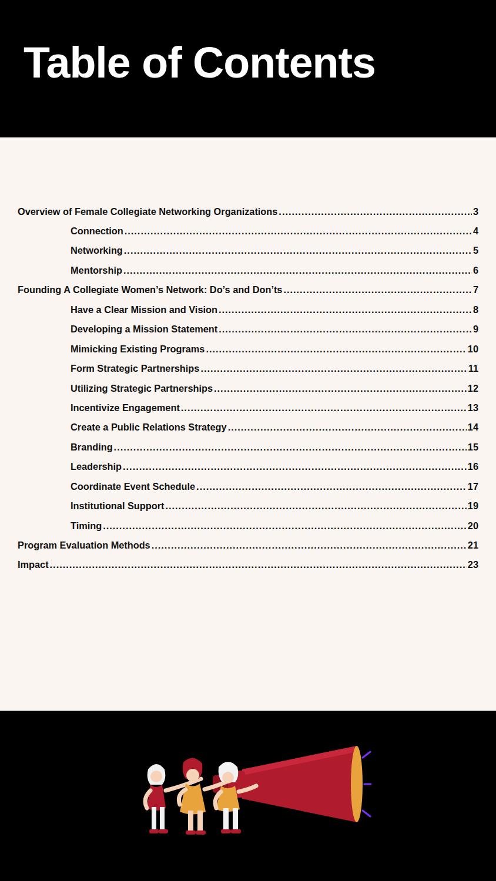Table of Contents
Overview of Female Collegiate Networking Organizations .............................................................................................................................................. 3
Connection .............................................................................................................................................. 4
Networking .............................................................................................................................................. 5
Mentorship .............................................................................................................................................. 6
Founding A Collegiate Women’s Network: Do’s and Don’ts .............................................................................................................................................. 7
Have a Clear Mission and Vision .............................................................................................................................................. 8
Developing a Mission Statement .............................................................................................................................................. 9
Mimicking Existing Programs .............................................................................................................................................. 10
Form Strategic Partnerships .............................................................................................................................................. 11
Utilizing Strategic Partnerships .............................................................................................................................................. 12
Incentivize Engagement .............................................................................................................................................. 13
Create a Public Relations Strategy .............................................................................................................................................. 14
Branding .............................................................................................................................................. 15
Leadership .............................................................................................................................................. 16
Coordinate Event Schedule .............................................................................................................................................. 17
Institutional Support .............................................................................................................................................. 19
Timing .............................................................................................................................................. 20
Program Evaluation Methods .............................................................................................................................................. 21
Impact .............................................................................................................................................. 23